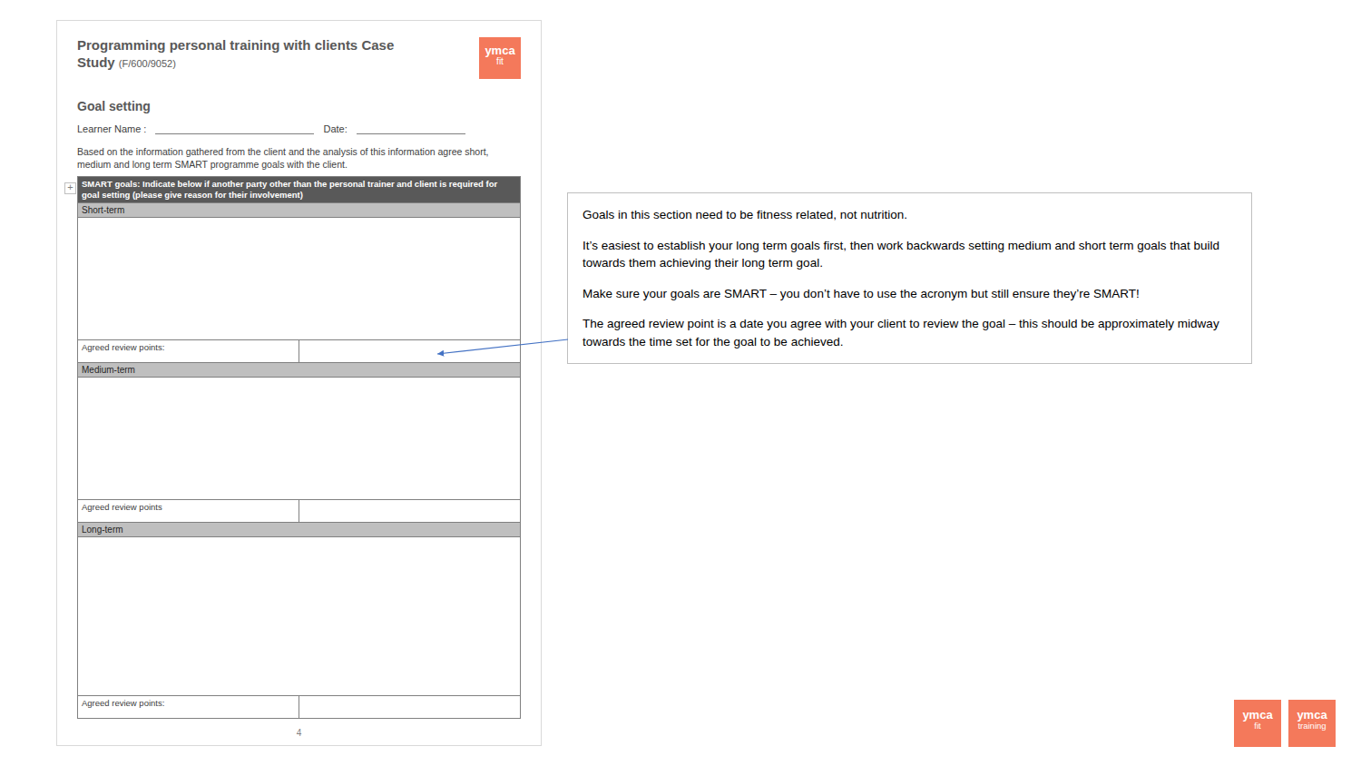Programming personal training with clients Case Study (F/600/9052)
ymcafit
Goal setting
Learner Name : Date:
Based on the information gathered from the client and the analysis of this information agree short, medium and long term SMART programme goals with the client.
+
| SMART goals: Indicate below if another party other than the personal trainer and client is required for goal setting (please give reason for their involvement) |
| Short-term |
| Agreed review points: | |
| Medium-term |
| Agreed review points | |
| Long-term |
| Agreed review points: | |
4
Goals in this section need to be fitness related, not nutrition.
It’s easiest to establish your long term goals first, then work backwards setting medium and short term goals that build towards them achieving their long term goal.
Make sure your goals are SMART – you don’t have to use the acronym but still ensure they’re SMART!
The agreed review point is a date you agree with your client to review the goal – this should be approximately midway towards the time set for the goal to be achieved.
ymcafit
ymcatraining